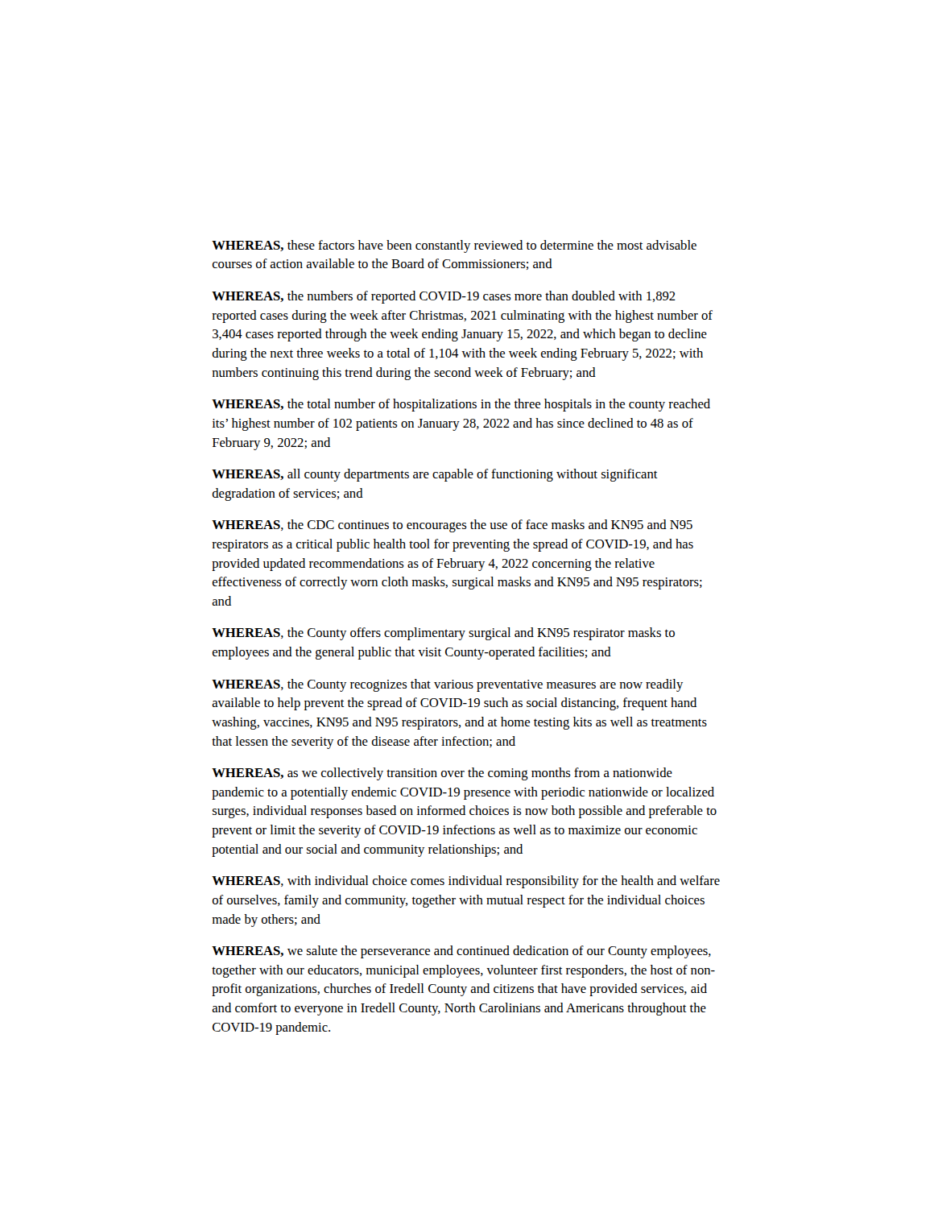WHEREAS, these factors have been constantly reviewed to determine the most advisable courses of action available to the Board of Commissioners; and
WHEREAS, the numbers of reported COVID-19 cases more than doubled with 1,892 reported cases during the week after Christmas, 2021 culminating with the highest number of 3,404 cases reported through the week ending January 15, 2022, and which began to decline during the next three weeks to a total of 1,104 with the week ending February 5, 2022; with numbers continuing this trend during the second week of February; and
WHEREAS, the total number of hospitalizations in the three hospitals in the county reached its’ highest number of 102 patients on January 28, 2022 and has since declined to 48 as of February 9, 2022; and
WHEREAS, all county departments are capable of functioning without significant degradation of services; and
WHEREAS, the CDC continues to encourages the use of face masks and KN95 and N95 respirators as a critical public health tool for preventing the spread of COVID-19, and has provided updated recommendations as of February 4, 2022 concerning the relative effectiveness of correctly worn cloth masks, surgical masks and KN95 and N95 respirators; and
WHEREAS, the County offers complimentary surgical and KN95 respirator masks to employees and the general public that visit County-operated facilities; and
WHEREAS, the County recognizes that various preventative measures are now readily available to help prevent the spread of COVID-19 such as social distancing, frequent hand washing, vaccines, KN95 and N95 respirators, and at home testing kits as well as treatments that lessen the severity of the disease after infection; and
WHEREAS, as we collectively transition over the coming months from a nationwide pandemic to a potentially endemic COVID-19 presence with periodic nationwide or localized surges, individual responses based on informed choices is now both possible and preferable to prevent or limit the severity of COVID-19 infections as well as to maximize our economic potential and our social and community relationships; and
WHEREAS, with individual choice comes individual responsibility for the health and welfare of ourselves, family and community, together with mutual respect for the individual choices made by others; and
WHEREAS, we salute the perseverance and continued dedication of our County employees, together with our educators, municipal employees, volunteer first responders, the host of non-profit organizations, churches of Iredell County and citizens that have provided services, aid and comfort to everyone in Iredell County, North Carolinians and Americans throughout the COVID-19 pandemic.